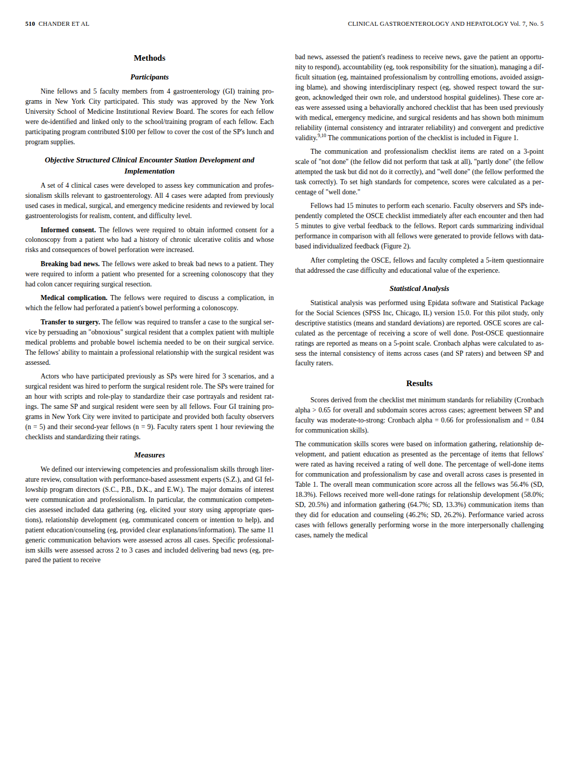510 CHANDER ET AL
CLINICAL GASTROENTEROLOGY AND HEPATOLOGY Vol. 7, No. 5
Methods
Participants
Nine fellows and 5 faculty members from 4 gastroenterology (GI) training programs in New York City participated. This study was approved by the New York University School of Medicine Institutional Review Board. The scores for each fellow were de-identified and linked only to the school/training program of each fellow. Each participating program contributed $100 per fellow to cover the cost of the SP's lunch and program supplies.
Objective Structured Clinical Encounter Station Development and Implementation
A set of 4 clinical cases were developed to assess key communication and professionalism skills relevant to gastroenterology. All 4 cases were adapted from previously used cases in medical, surgical, and emergency medicine residents and reviewed by local gastroenterologists for realism, content, and difficulty level.
Informed consent. The fellows were required to obtain informed consent for a colonoscopy from a patient who had a history of chronic ulcerative colitis and whose risks and consequences of bowel perforation were increased.
Breaking bad news. The fellows were asked to break bad news to a patient. They were required to inform a patient who presented for a screening colonoscopy that they had colon cancer requiring surgical resection.
Medical complication. The fellows were required to discuss a complication, in which the fellow had perforated a patient's bowel performing a colonoscopy.
Transfer to surgery. The fellow was required to transfer a case to the surgical service by persuading an "obnoxious" surgical resident that a complex patient with multiple medical problems and probable bowel ischemia needed to be on their surgical service. The fellows' ability to maintain a professional relationship with the surgical resident was assessed.
Actors who have participated previously as SPs were hired for 3 scenarios, and a surgical resident was hired to perform the surgical resident role. The SPs were trained for an hour with scripts and role-play to standardize their case portrayals and resident ratings. The same SP and surgical resident were seen by all fellows. Four GI training programs in New York City were invited to participate and provided both faculty observers (n = 5) and their second-year fellows (n = 9). Faculty raters spent 1 hour reviewing the checklists and standardizing their ratings.
Measures
We defined our interviewing competencies and professionalism skills through literature review, consultation with performance-based assessment experts (S.Z.), and GI fellowship program directors (S.C., P.B., D.K., and E.W.). The major domains of interest were communication and professionalism. In particular, the communication competencies assessed included data gathering (eg, elicited your story using appropriate questions), relationship development (eg, communicated concern or intention to help), and patient education/counseling (eg, provided clear explanations/information). The same 11 generic communication behaviors were assessed across all cases. Specific professionalism skills were assessed across 2 to 3 cases and included delivering bad news (eg, prepared the patient to receive
bad news, assessed the patient's readiness to receive news, gave the patient an opportunity to respond), accountability (eg, took responsibility for the situation), managing a difficult situation (eg, maintained professionalism by controlling emotions, avoided assigning blame), and showing interdisciplinary respect (eg, showed respect toward the surgeon, acknowledged their own role, and understood hospital guidelines). These core areas were assessed using a behaviorally anchored checklist that has been used previously with medical, emergency medicine, and surgical residents and has shown both minimum reliability (internal consistency and intrarater reliability) and convergent and predictive validity.9,10 The communications portion of the checklist is included in Figure 1.
The communication and professionalism checklist items are rated on a 3-point scale of "not done" (the fellow did not perform that task at all), "partly done" (the fellow attempted the task but did not do it correctly), and "well done" (the fellow performed the task correctly). To set high standards for competence, scores were calculated as a percentage of "well done."
Fellows had 15 minutes to perform each scenario. Faculty observers and SPs independently completed the OSCE checklist immediately after each encounter and then had 5 minutes to give verbal feedback to the fellows. Report cards summarizing individual performance in comparison with all fellows were generated to provide fellows with data-based individualized feedback (Figure 2).
After completing the OSCE, fellows and faculty completed a 5-item questionnaire that addressed the case difficulty and educational value of the experience.
Statistical Analysis
Statistical analysis was performed using Epidata software and Statistical Package for the Social Sciences (SPSS Inc, Chicago, IL) version 15.0. For this pilot study, only descriptive statistics (means and standard deviations) are reported. OSCE scores are calculated as the percentage of receiving a score of well done. Post-OSCE questionnaire ratings are reported as means on a 5-point scale. Cronbach alphas were calculated to assess the internal consistency of items across cases (and SP raters) and between SP and faculty raters.
Results
Scores derived from the checklist met minimum standards for reliability (Cronbach alpha > 0.65 for overall and subdomain scores across cases; agreement between SP and faculty was moderate-to-strong: Cronbach alpha = 0.66 for professionalism and = 0.84 for communication skills).
The communication skills scores were based on information gathering, relationship development, and patient education as presented as the percentage of items that fellows' were rated as having received a rating of well done. The percentage of well-done items for communication and professionalism by case and overall across cases is presented in Table 1. The overall mean communication score across all the fellows was 56.4% (SD, 18.3%). Fellows received more well-done ratings for relationship development (58.0%; SD, 20.5%) and information gathering (64.7%; SD, 13.3%) communication items than they did for education and counseling (46.2%; SD, 26.2%). Performance varied across cases with fellows generally performing worse in the more interpersonally challenging cases, namely the medical